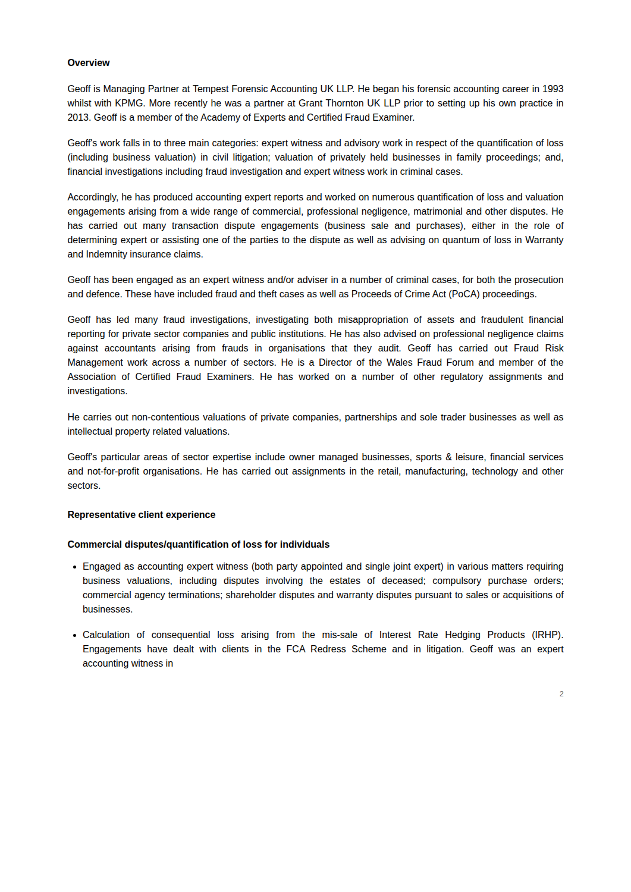Overview
Geoff is Managing Partner at Tempest Forensic Accounting UK LLP. He began his forensic accounting career in 1993 whilst with KPMG. More recently he was a partner at Grant Thornton UK LLP prior to setting up his own practice in 2013. Geoff is a member of the Academy of Experts and Certified Fraud Examiner.
Geoff's work falls in to three main categories: expert witness and advisory work in respect of the quantification of loss (including business valuation) in civil litigation; valuation of privately held businesses in family proceedings; and, financial investigations including fraud investigation and expert witness work in criminal cases.
Accordingly, he has produced accounting expert reports and worked on numerous quantification of loss and valuation engagements arising from a wide range of commercial, professional negligence, matrimonial and other disputes. He has carried out many transaction dispute engagements (business sale and purchases), either in the role of determining expert or assisting one of the parties to the dispute as well as advising on quantum of loss in Warranty and Indemnity insurance claims.
Geoff has been engaged as an expert witness and/or adviser in a number of criminal cases, for both the prosecution and defence. These have included fraud and theft cases as well as Proceeds of Crime Act (PoCA) proceedings.
Geoff has led many fraud investigations, investigating both misappropriation of assets and fraudulent financial reporting for private sector companies and public institutions. He has also advised on professional negligence claims against accountants arising from frauds in organisations that they audit. Geoff has carried out Fraud Risk Management work across a number of sectors. He is a Director of the Wales Fraud Forum and member of the Association of Certified Fraud Examiners. He has worked on a number of other regulatory assignments and investigations.
He carries out non-contentious valuations of private companies, partnerships and sole trader businesses as well as intellectual property related valuations.
Geoff's particular areas of sector expertise include owner managed businesses, sports & leisure, financial services and not-for-profit organisations. He has carried out assignments in the retail, manufacturing, technology and other sectors.
Representative client experience
Commercial disputes/quantification of loss for individuals
Engaged as accounting expert witness (both party appointed and single joint expert) in various matters requiring business valuations, including disputes involving the estates of deceased; compulsory purchase orders; commercial agency terminations; shareholder disputes and warranty disputes pursuant to sales or acquisitions of businesses.
Calculation of consequential loss arising from the mis-sale of Interest Rate Hedging Products (IRHP). Engagements have dealt with clients in the FCA Redress Scheme and in litigation. Geoff was an expert accounting witness in
2